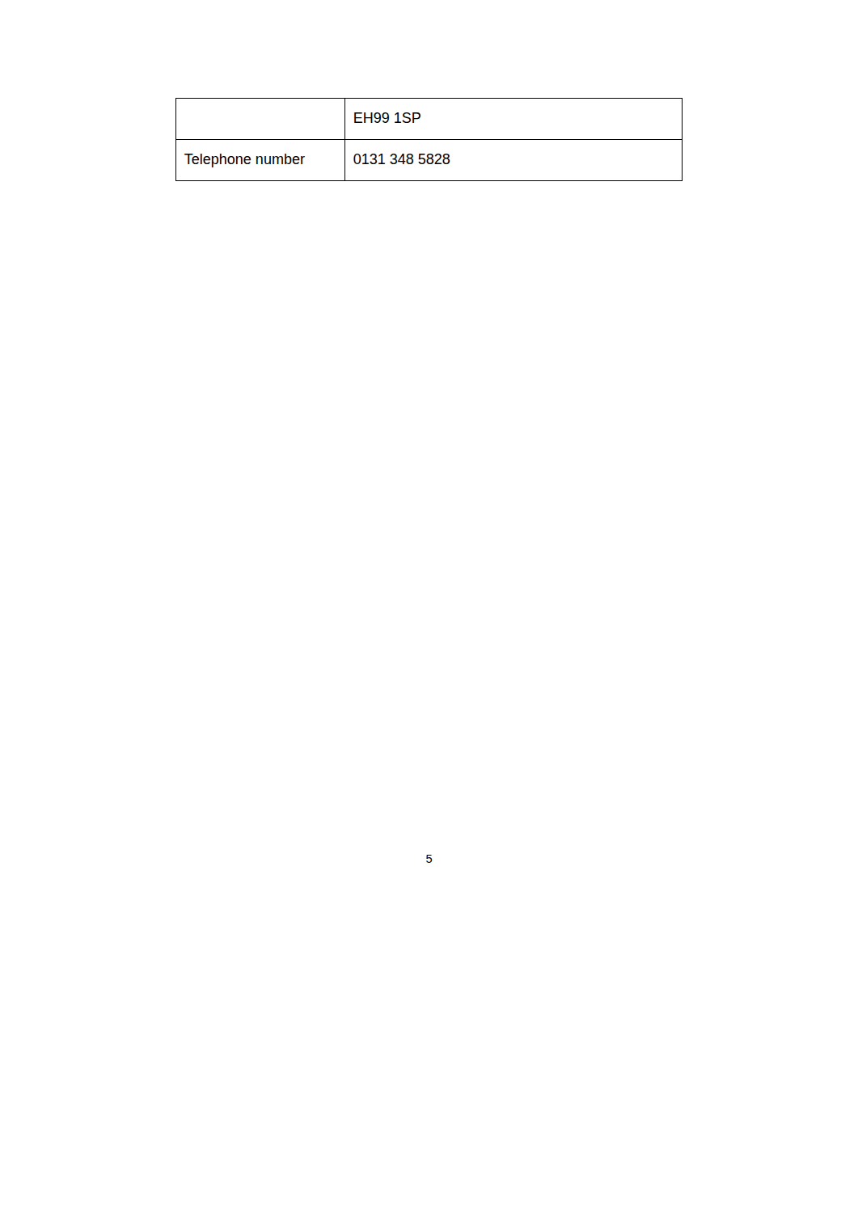| | EH99 1SP |
| Telephone number | 0131 348 5828 |
5